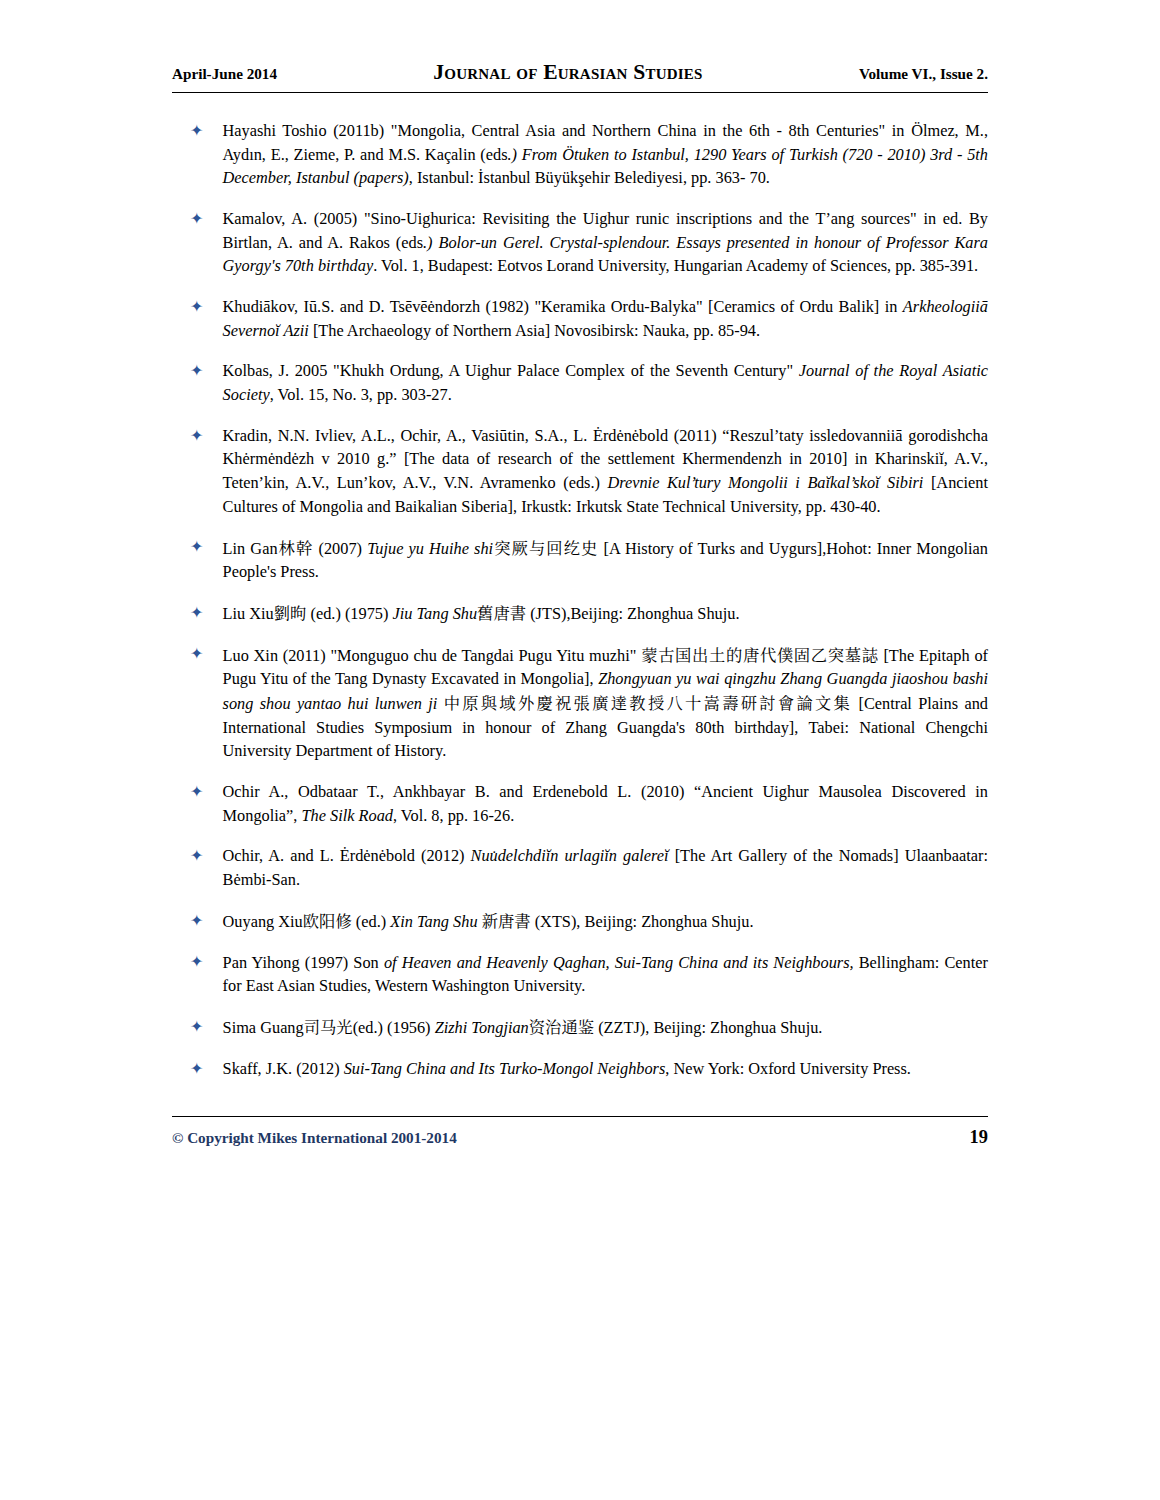April-June 2014
Journal of Eurasian Studies
Volume VI., Issue 2.
Hayashi Toshio (2011b) "Mongolia, Central Asia and Northern China in the 6th - 8th Centuries" in Ölmez, M., Aydın, E., Zieme, P. and M.S. Kaçalin (eds.) From Ötuken to Istanbul, 1290 Years of Turkish (720 - 2010) 3rd - 5th December, Istanbul (papers), Istanbul: İstanbul Büyükşehir Belediyesi, pp. 363- 70.
Kamalov, A. (2005) "Sino-Uighurica: Revisiting the Uighur runic inscriptions and the T’ang sources" in ed. By Birtlan, A. and A. Rakos (eds.) Bolor-un Gerel. Crystal-splendour. Essays presented in honour of Professor Kara Gyorgy's 70th birthday. Vol. 1, Budapest: Eotvos Lorand University, Hungarian Academy of Sciences, pp. 385-391.
Khudiākov, Iū.S. and D. Tsēvēėndorzh (1982) "Keramika Ordu-Balyka" [Ceramics of Ordu Balik] in Arkheologiiā Severnoĭ Azii [The Archaeology of Northern Asia] Novosibirsk: Nauka, pp. 85-94.
Kolbas, J. 2005 "Khukh Ordung, A Uighur Palace Complex of the Seventh Century" Journal of the Royal Asiatic Society, Vol. 15, No. 3, pp. 303-27.
Kradin, N.N. Ivliev, A.L., Ochir, A., Vasiūtin, S.A., L. Ėrdėnėbold (2011) “Reszul’taty issledovanniiā gorodishcha Khėrmėndėzh v 2010 g.” [The data of research of the settlement Khermendenzh in 2010] in Kharinskiĭ, A.V., Teten’kin, A.V., Lun’kov, A.V., V.N. Avramenko (eds.) Drevnie Kul’tury Mongolii i Baĭkal’skoĭ Sibiri [Ancient Cultures of Mongolia and Baikalian Siberia], Irkustk: Irkutsk State Technical University, pp. 430-40.
Lin Gan林幹 (2007) Tujue yu Huihe shi 突厥与回纥史 [A History of Turks and Uygurs],Hohot: Inner Mongolian People's Press.
Liu Xiu劉昫 (ed.) (1975) Jiu Tang Shu 舊唐書 (JTS),Beijing: Zhonghua Shuju.
Luo Xin (2011) "Monguguo chu de Tangdai Pugu Yitu muzhi" 蒙古国出土的唐代僕固乙突墓誌 [The Epitaph of Pugu Yitu of the Tang Dynasty Excavated in Mongolia], Zhongyuan yu wai qingzhu Zhang Guangda jiaoshou bashi song shou yantao hui lunwen ji 中原與域外慶祝張廣達教授八十嵩壽研討會論文集 [Central Plains and International Studies Symposium in honour of Zhang Guangda's 80th birthday], Tabei: National Chengchi University Department of History.
Ochir A., Odbataar T., Ankhbayar B. and Erdenebold L. (2010) “Ancient Uighur Mausolea Discovered in Mongolia”, The Silk Road, Vol. 8, pp. 16-26.
Ochir, A. and L. Ėrdėnėbold (2012) Nuu̇delchdiĭn urlagiĭn galereĭ [The Art Gallery of the Nomads] Ulaanbaatar: Bėmbi-San.
Ouyang Xiu欧阳修 (ed.) Xin Tang Shu 新唐書 (XTS), Beijing: Zhonghua Shuju.
Pan Yihong (1997) Son of Heaven and Heavenly Qaghan, Sui-Tang China and its Neighbours, Bellingham: Center for East Asian Studies, Western Washington University.
Sima Guang司马光(ed.) (1956) Zizhi Tongjian 资治通鉴 (ZZTJ), Beijing: Zhonghua Shuju.
Skaff, J.K. (2012) Sui-Tang China and Its Turko-Mongol Neighbors, New York: Oxford University Press.
© Copyright Mikes International 2001-2014
19